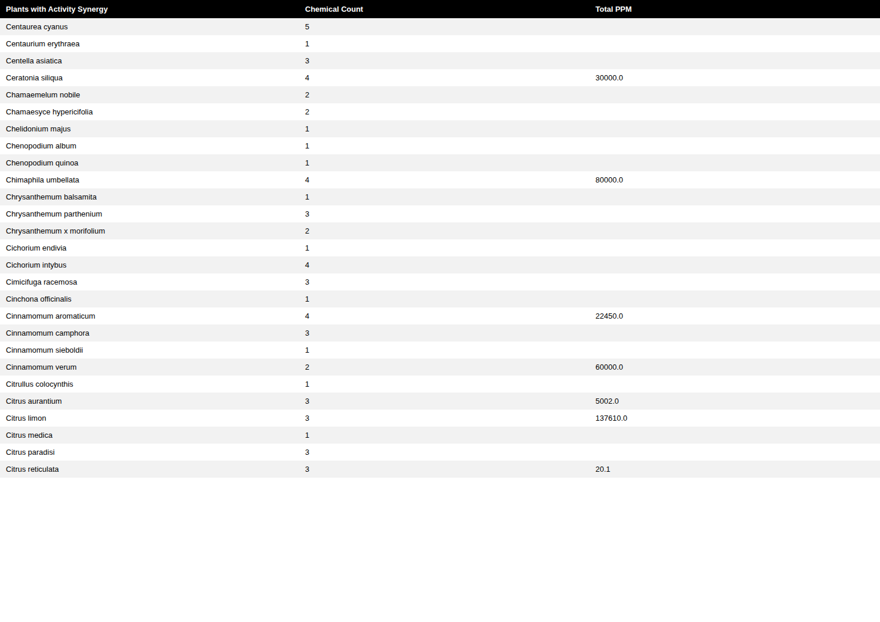| Plants with Activity Synergy | Chemical Count | Total PPM |
| --- | --- | --- |
| Centaurea cyanus | 5 | |
| Centaurium erythraea | 1 | |
| Centella asiatica | 3 | |
| Ceratonia siliqua | 4 | 30000.0 |
| Chamaemelum nobile | 2 | |
| Chamaesyce hypericifolia | 2 | |
| Chelidonium majus | 1 | |
| Chenopodium album | 1 | |
| Chenopodium quinoa | 1 | |
| Chimaphila umbellata | 4 | 80000.0 |
| Chrysanthemum balsamita | 1 | |
| Chrysanthemum parthenium | 3 | |
| Chrysanthemum x morifolium | 2 | |
| Cichorium endivia | 1 | |
| Cichorium intybus | 4 | |
| Cimicifuga racemosa | 3 | |
| Cinchona officinalis | 1 | |
| Cinnamomum aromaticum | 4 | 22450.0 |
| Cinnamomum camphora | 3 | |
| Cinnamomum sieboldii | 1 | |
| Cinnamomum verum | 2 | 60000.0 |
| Citrullus colocynthis | 1 | |
| Citrus aurantium | 3 | 5002.0 |
| Citrus limon | 3 | 137610.0 |
| Citrus medica | 1 | |
| Citrus paradisi | 3 | |
| Citrus reticulata | 3 | 20.1 |